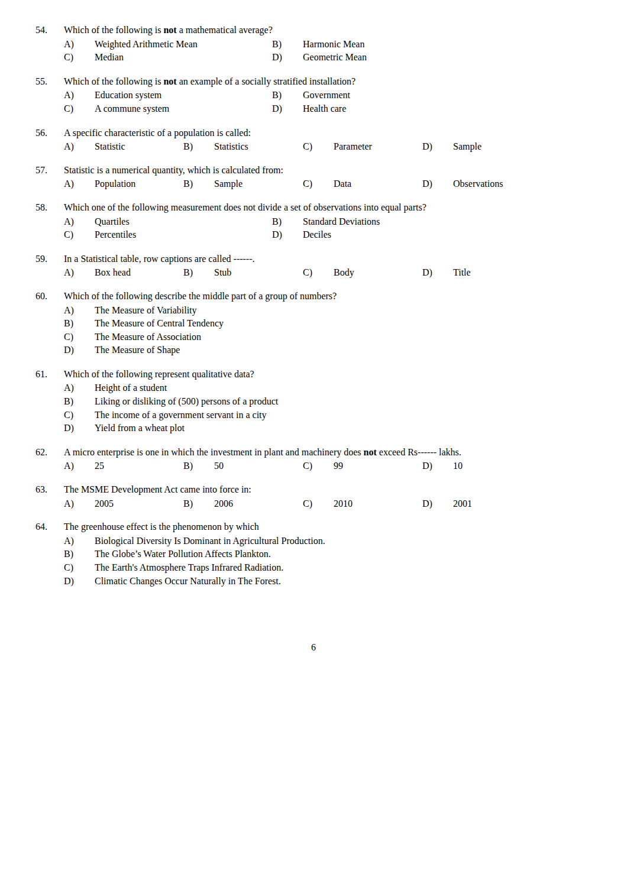54.
Which of the following is not a mathematical average?
| A) | Weighted Arithmetic Mean | B) | Harmonic Mean |
| C) | Median | D) | Geometric Mean |
55.
Which of the following is not an example of a socially stratified installation?
| A) | Education system | B) | Government |
| C) | A commune system | D) | Health care |
56.
A specific characteristic of a population is called:
| A) | Statistic | B) | Statistics | C) | Parameter | D) | Sample |
57.
Statistic is a numerical quantity, which is calculated from:
| A) | Population | B) | Sample | C) | Data | D) | Observations |
58.
Which one of the following measurement does not divide a set of observations into equal parts?
| A) | Quartiles | B) | Standard Deviations |
| C) | Percentiles | D) | Deciles |
59.
In a Statistical table, row captions are called ------.
| A) | Box head | B) | Stub | C) | Body | D) | Title |
60.
Which of the following describe the middle part of a group of numbers?
| A) | The Measure of Variability |
| B) | The Measure of Central Tendency |
| C) | The Measure of Association |
| D) | The Measure of Shape |
61.
Which of the following represent qualitative data?
| A) | Height of a student |
| B) | Liking or disliking of (500) persons of a product |
| C) | The income of a government servant in a city |
| D) | Yield from a wheat plot |
62.
A micro enterprise is one in which the investment in plant and machinery does not exceed Rs------ lakhs.
| A) | 25 | B) | 50 | C) | 99 | D) | 10 |
63.
The MSME Development Act came into force in:
| A) | 2005 | B) | 2006 | C) | 2010 | D) | 2001 |
64.
The greenhouse effect is the phenomenon by which
| A) | Biological Diversity Is Dominant in Agricultural Production. |
| B) | The Globe’s Water Pollution Affects Plankton. |
| C) | The Earth's Atmosphere Traps Infrared Radiation. |
| D) | Climatic Changes Occur Naturally in The Forest. |
6